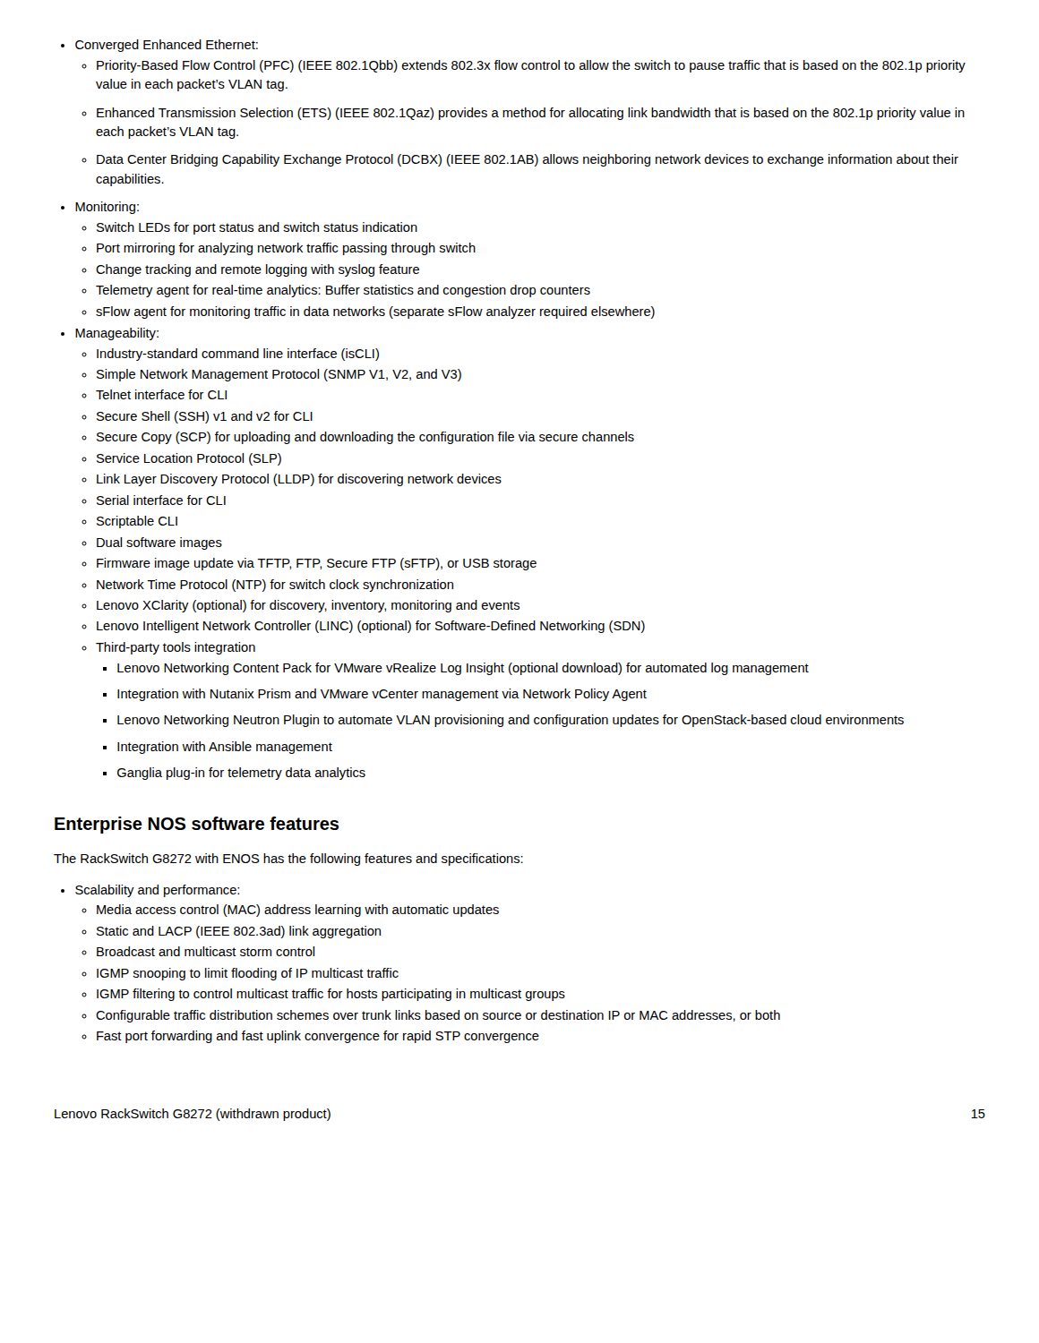Converged Enhanced Ethernet:
Priority-Based Flow Control (PFC) (IEEE 802.1Qbb) extends 802.3x flow control to allow the switch to pause traffic that is based on the 802.1p priority value in each packet’s VLAN tag.
Enhanced Transmission Selection (ETS) (IEEE 802.1Qaz) provides a method for allocating link bandwidth that is based on the 802.1p priority value in each packet’s VLAN tag.
Data Center Bridging Capability Exchange Protocol (DCBX) (IEEE 802.1AB) allows neighboring network devices to exchange information about their capabilities.
Monitoring:
Switch LEDs for port status and switch status indication
Port mirroring for analyzing network traffic passing through switch
Change tracking and remote logging with syslog feature
Telemetry agent for real-time analytics: Buffer statistics and congestion drop counters
sFlow agent for monitoring traffic in data networks (separate sFlow analyzer required elsewhere)
Manageability:
Industry-standard command line interface (isCLI)
Simple Network Management Protocol (SNMP V1, V2, and V3)
Telnet interface for CLI
Secure Shell (SSH) v1 and v2 for CLI
Secure Copy (SCP) for uploading and downloading the configuration file via secure channels
Service Location Protocol (SLP)
Link Layer Discovery Protocol (LLDP) for discovering network devices
Serial interface for CLI
Scriptable CLI
Dual software images
Firmware image update via TFTP, FTP, Secure FTP (sFTP), or USB storage
Network Time Protocol (NTP) for switch clock synchronization
Lenovo XClarity (optional) for discovery, inventory, monitoring and events
Lenovo Intelligent Network Controller (LINC) (optional) for Software-Defined Networking (SDN)
Third-party tools integration
Lenovo Networking Content Pack for VMware vRealize Log Insight (optional download) for automated log management
Integration with Nutanix Prism and VMware vCenter management via Network Policy Agent
Lenovo Networking Neutron Plugin to automate VLAN provisioning and configuration updates for OpenStack-based cloud environments
Integration with Ansible management
Ganglia plug-in for telemetry data analytics
Enterprise NOS software features
The RackSwitch G8272 with ENOS has the following features and specifications:
Scalability and performance:
Media access control (MAC) address learning with automatic updates
Static and LACP (IEEE 802.3ad) link aggregation
Broadcast and multicast storm control
IGMP snooping to limit flooding of IP multicast traffic
IGMP filtering to control multicast traffic for hosts participating in multicast groups
Configurable traffic distribution schemes over trunk links based on source or destination IP or MAC addresses, or both
Fast port forwarding and fast uplink convergence for rapid STP convergence
Lenovo RackSwitch G8272 (withdrawn product) 15